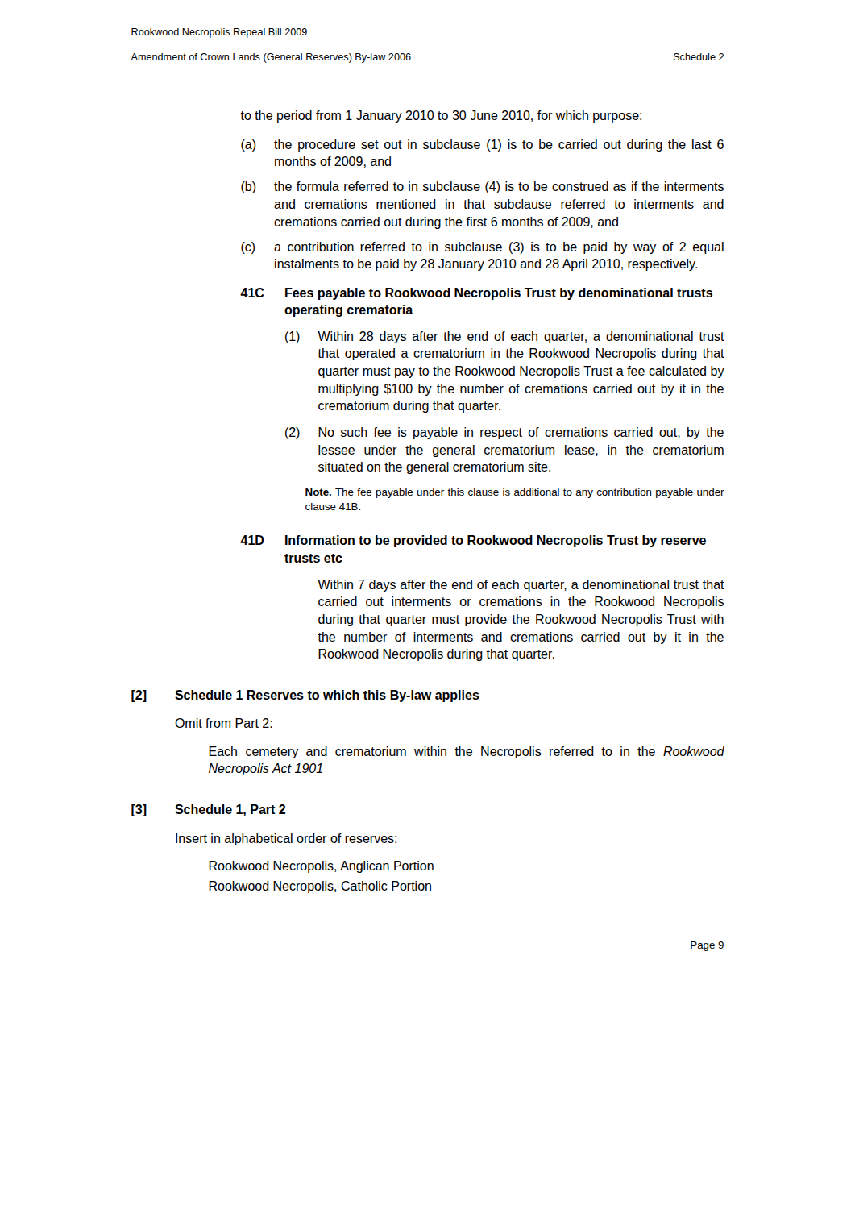Rookwood Necropolis Repeal Bill 2009
Amendment of Crown Lands (General Reserves) By-law 2006 Schedule 2
to the period from 1 January 2010 to 30 June 2010, for which purpose:
(a) the procedure set out in subclause (1) is to be carried out during the last 6 months of 2009, and
(b) the formula referred to in subclause (4) is to be construed as if the interments and cremations mentioned in that subclause referred to interments and cremations carried out during the first 6 months of 2009, and
(c) a contribution referred to in subclause (3) is to be paid by way of 2 equal instalments to be paid by 28 January 2010 and 28 April 2010, respectively.
41C Fees payable to Rookwood Necropolis Trust by denominational trusts operating crematoria
(1) Within 28 days after the end of each quarter, a denominational trust that operated a crematorium in the Rookwood Necropolis during that quarter must pay to the Rookwood Necropolis Trust a fee calculated by multiplying $100 by the number of cremations carried out by it in the crematorium during that quarter.
(2) No such fee is payable in respect of cremations carried out, by the lessee under the general crematorium lease, in the crematorium situated on the general crematorium site.
Note. The fee payable under this clause is additional to any contribution payable under clause 41B.
41D Information to be provided to Rookwood Necropolis Trust by reserve trusts etc
Within 7 days after the end of each quarter, a denominational trust that carried out interments or cremations in the Rookwood Necropolis during that quarter must provide the Rookwood Necropolis Trust with the number of interments and cremations carried out by it in the Rookwood Necropolis during that quarter.
[2] Schedule 1 Reserves to which this By-law applies
Omit from Part 2:
Each cemetery and crematorium within the Necropolis referred to in the Rookwood Necropolis Act 1901
[3] Schedule 1, Part 2
Insert in alphabetical order of reserves:
Rookwood Necropolis, Anglican Portion
Rookwood Necropolis, Catholic Portion
Page 9